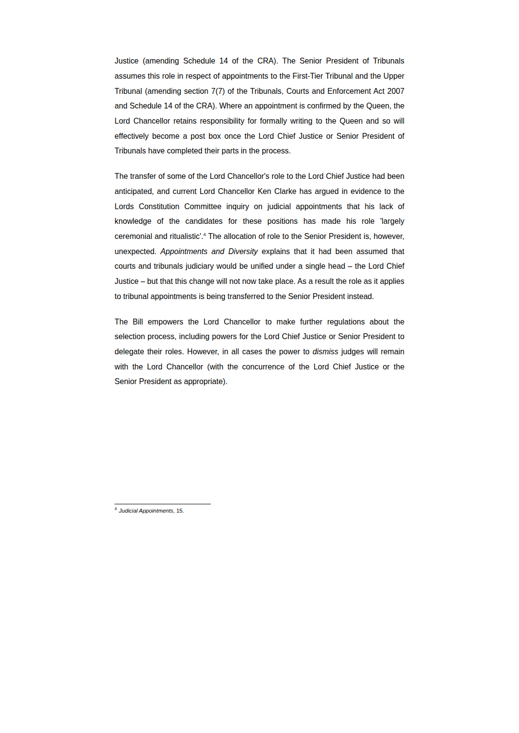Justice (amending Schedule 14 of the CRA). The Senior President of Tribunals assumes this role in respect of appointments to the First-Tier Tribunal and the Upper Tribunal (amending section 7(7) of the Tribunals, Courts and Enforcement Act 2007 and Schedule 14 of the CRA). Where an appointment is confirmed by the Queen, the Lord Chancellor retains responsibility for formally writing to the Queen and so will effectively become a post box once the Lord Chief Justice or Senior President of Tribunals have completed their parts in the process.
The transfer of some of the Lord Chancellor's role to the Lord Chief Justice had been anticipated, and current Lord Chancellor Ken Clarke has argued in evidence to the Lords Constitution Committee inquiry on judicial appointments that his lack of knowledge of the candidates for these positions has made his role 'largely ceremonial and ritualistic'.4 The allocation of role to the Senior President is, however, unexpected. Appointments and Diversity explains that it had been assumed that courts and tribunals judiciary would be unified under a single head – the Lord Chief Justice – but that this change will not now take place. As a result the role as it applies to tribunal appointments is being transferred to the Senior President instead.
The Bill empowers the Lord Chancellor to make further regulations about the selection process, including powers for the Lord Chief Justice or Senior President to delegate their roles. However, in all cases the power to dismiss judges will remain with the Lord Chancellor (with the concurrence of the Lord Chief Justice or the Senior President as appropriate).
4 Judicial Appointments, 15.